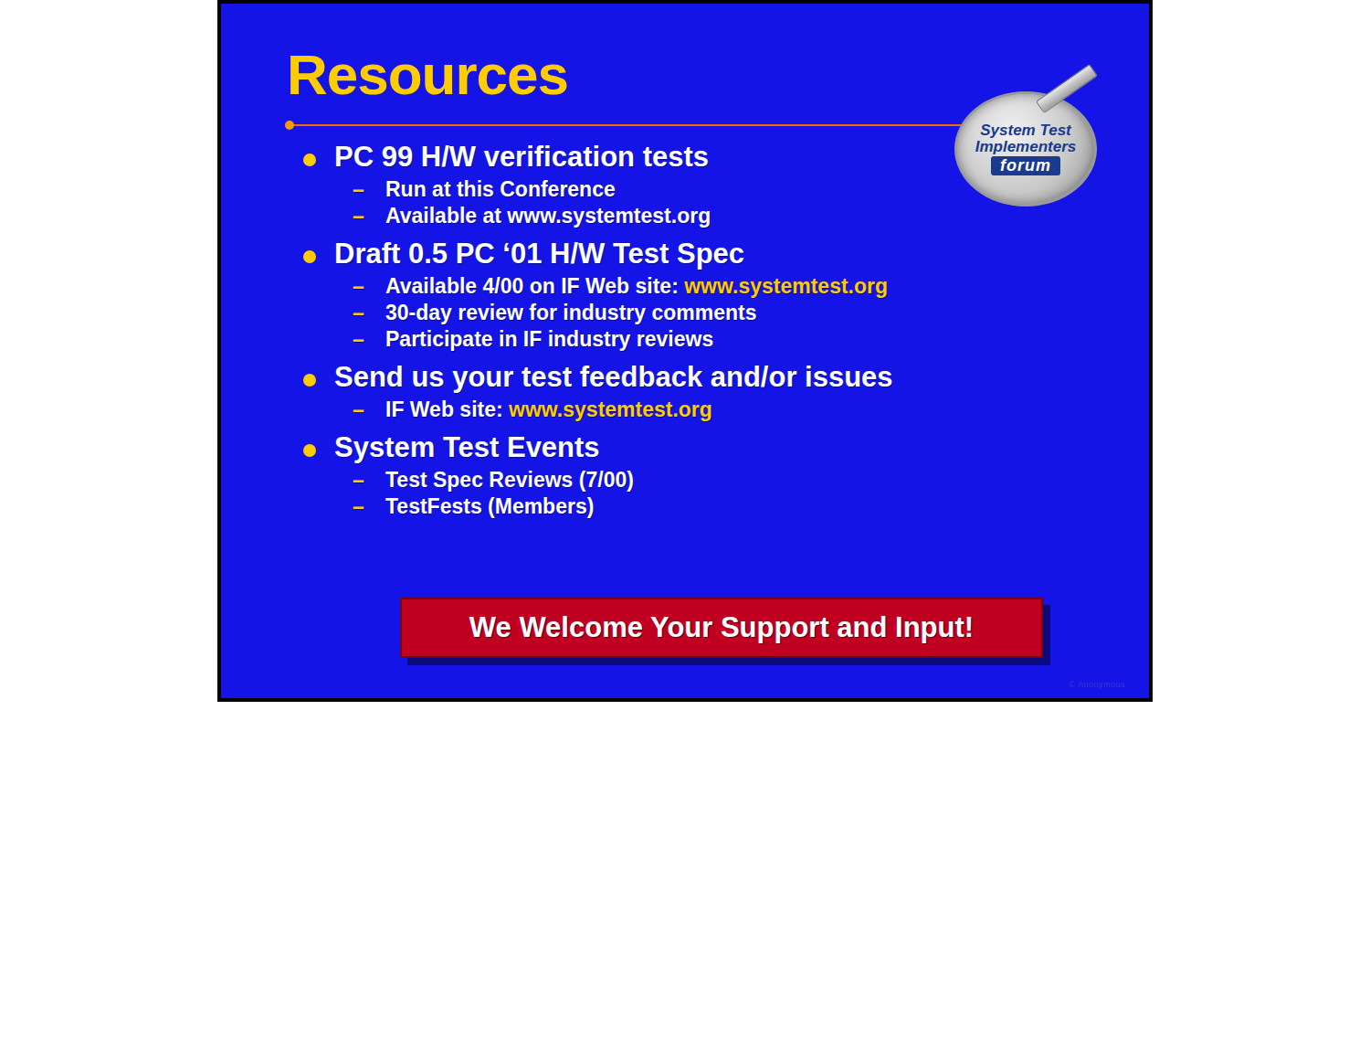Resources
System Test Implementers forum
PC 99 H/W verification tests
Run at this Conference
Available at www.systemtest.org
Draft 0.5 PC ‘01 H/W Test Spec
Available 4/00 on IF Web site: www.systemtest.org
30-day review for industry comments
Participate in IF industry reviews
Send us your test feedback and/or issues
IF Web site: www.systemtest.org
System Test Events
Test Spec Reviews (7/00)
TestFests (Members)
We Welcome Your Support and Input!
© Anonymous